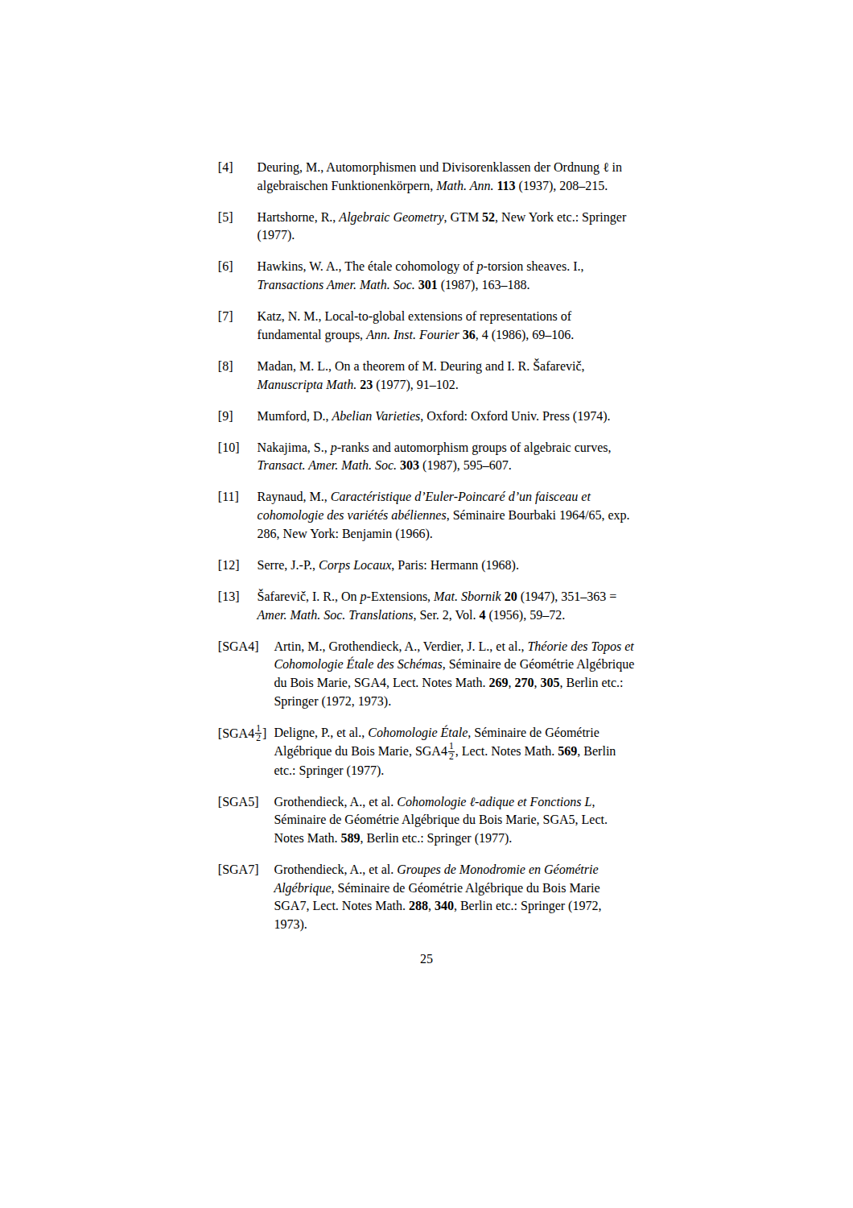[4] Deuring, M., Automorphismen und Divisorenklassen der Ordnung ℓ in algebraischen Funktionenkörpern, Math. Ann. 113 (1937), 208–215.
[5] Hartshorne, R., Algebraic Geometry, GTM 52, New York etc.: Springer (1977).
[6] Hawkins, W. A., The étale cohomology of p-torsion sheaves. I., Transactions Amer. Math. Soc. 301 (1987), 163–188.
[7] Katz, N. M., Local-to-global extensions of representations of fundamental groups, Ann. Inst. Fourier 36, 4 (1986), 69–106.
[8] Madan, M. L., On a theorem of M. Deuring and I. R. Šafarevič, Manuscripta Math. 23 (1977), 91–102.
[9] Mumford, D., Abelian Varieties, Oxford: Oxford Univ. Press (1974).
[10] Nakajima, S., p-ranks and automorphism groups of algebraic curves, Transact. Amer. Math. Soc. 303 (1987), 595–607.
[11] Raynaud, M., Caractéristique d’Euler-Poincaré d’un faisceau et cohomologie des variétés abéliennes, Séminaire Bourbaki 1964/65, exp. 286, New York: Benjamin (1966).
[12] Serre, J.-P., Corps Locaux, Paris: Hermann (1968).
[13] Šafarevič, I. R., On p-Extensions, Mat. Sbornik 20 (1947), 351–363 = Amer. Math. Soc. Translations, Ser. 2, Vol. 4 (1956), 59–72.
[SGA4] Artin, M., Grothendieck, A., Verdier, J. L., et al., Théorie des Topos et Cohomologie Étale des Schémas, Séminaire de Géométrie Algébrique du Bois Marie, SGA4, Lect. Notes Math. 269, 270, 305, Berlin etc.: Springer (1972, 1973).
[SGA412] Deligne, P., et al., Cohomologie Étale, Séminaire de Géométrie Algébrique du Bois Marie, SGA412, Lect. Notes Math. 569, Berlin etc.: Springer (1977).
[SGA5] Grothendieck, A., et al. Cohomologie ℓ-adique et Fonctions L, Séminaire de Géométrie Algébrique du Bois Marie, SGA5, Lect. Notes Math. 589, Berlin etc.: Springer (1977).
[SGA7] Grothendieck, A., et al. Groupes de Monodromie en Géométrie Algébrique, Séminaire de Géométrie Algébrique du Bois Marie SGA7, Lect. Notes Math. 288, 340, Berlin etc.: Springer (1972, 1973).
25